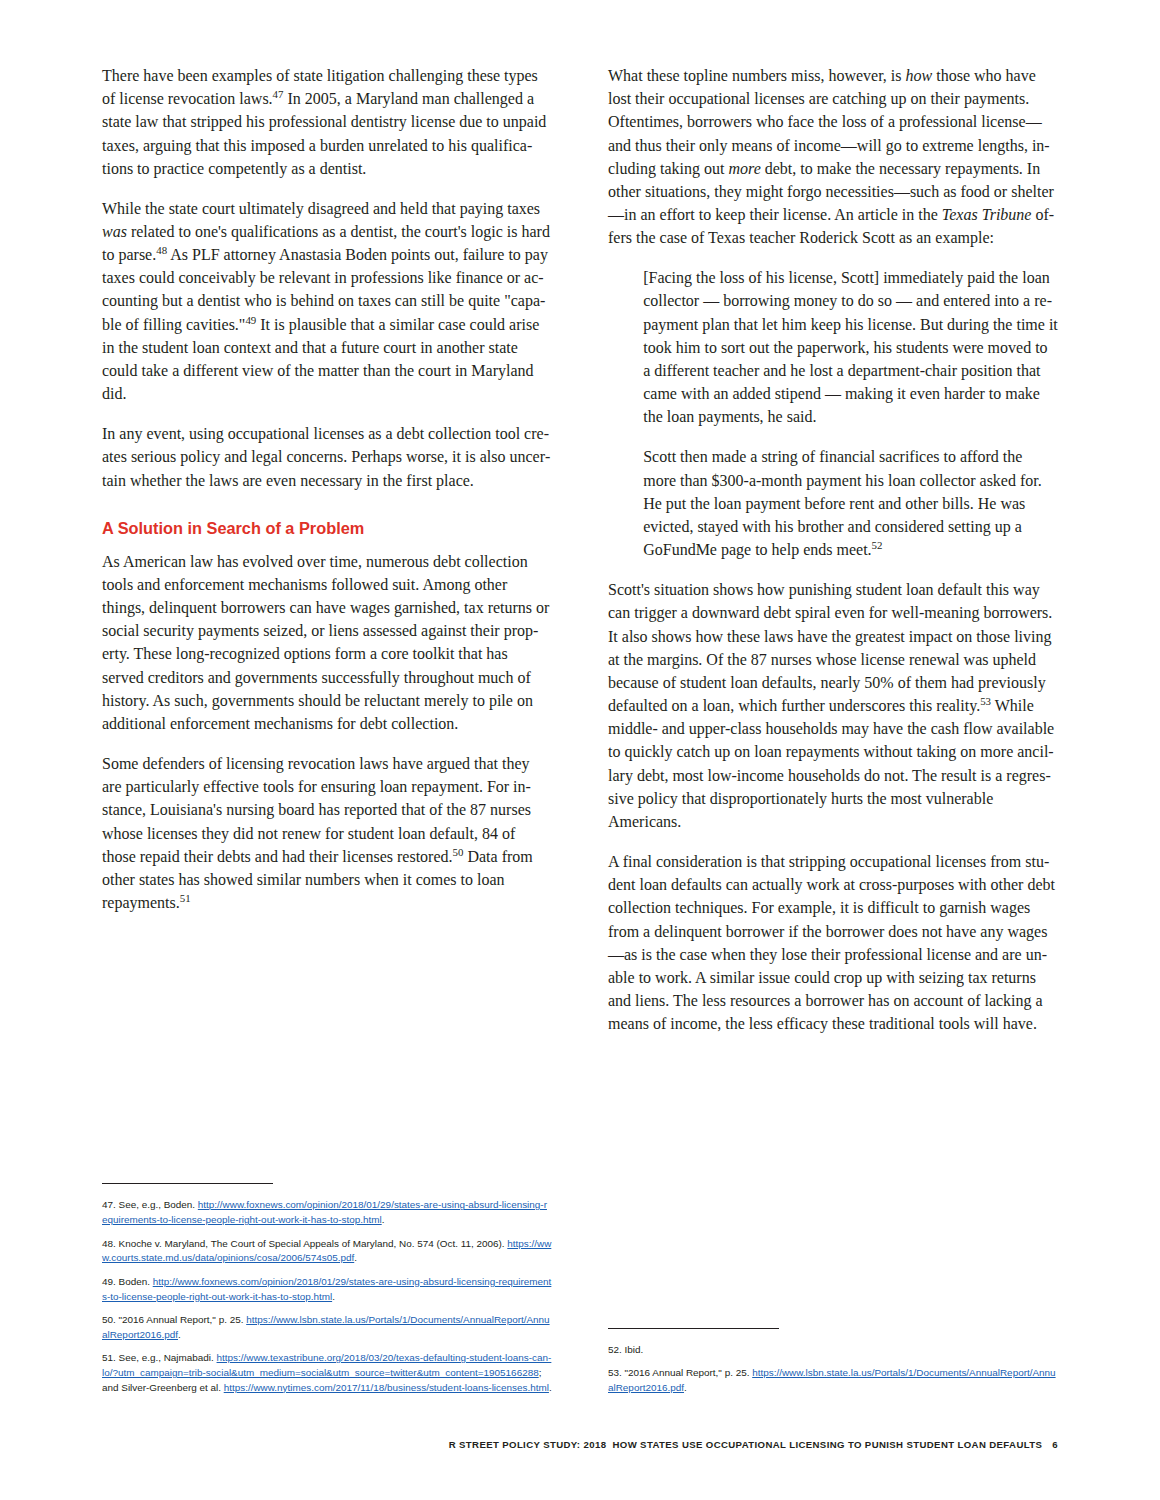There have been examples of state litigation challenging these types of license revocation laws.47 In 2005, a Maryland man challenged a state law that stripped his professional dentistry license due to unpaid taxes, arguing that this imposed a burden unrelated to his qualifications to practice competently as a dentist.
While the state court ultimately disagreed and held that paying taxes was related to one's qualifications as a dentist, the court's logic is hard to parse.48 As PLF attorney Anastasia Boden points out, failure to pay taxes could conceivably be relevant in professions like finance or accounting but a dentist who is behind on taxes can still be quite "capable of filling cavities."49 It is plausible that a similar case could arise in the student loan context and that a future court in another state could take a different view of the matter than the court in Maryland did.
In any event, using occupational licenses as a debt collection tool creates serious policy and legal concerns. Perhaps worse, it is also uncertain whether the laws are even necessary in the first place.
A Solution in Search of a Problem
As American law has evolved over time, numerous debt collection tools and enforcement mechanisms followed suit. Among other things, delinquent borrowers can have wages garnished, tax returns or social security payments seized, or liens assessed against their property. These long-recognized options form a core toolkit that has served creditors and governments successfully throughout much of history. As such, governments should be reluctant merely to pile on additional enforcement mechanisms for debt collection.
Some defenders of licensing revocation laws have argued that they are particularly effective tools for ensuring loan repayment. For instance, Louisiana's nursing board has reported that of the 87 nurses whose licenses they did not renew for student loan default, 84 of those repaid their debts and had their licenses restored.50 Data from other states has showed similar numbers when it comes to loan repayments.51
47. See, e.g., Boden. http://www.foxnews.com/opinion/2018/01/29/states-are-using-absurd-licensing-requirements-to-license-people-right-out-work-it-has-to-stop.html.
48. Knoche v. Maryland, The Court of Special Appeals of Maryland, No. 574 (Oct. 11, 2006). https://www.courts.state.md.us/data/opinions/cosa/2006/574s05.pdf.
49. Boden. http://www.foxnews.com/opinion/2018/01/29/states-are-using-absurd-licensing-requirements-to-license-people-right-out-work-it-has-to-stop.html.
50. "2016 Annual Report," p. 25. https://www.lsbn.state.la.us/Portals/1/Documents/AnnualReport/AnnualReport2016.pdf.
51. See, e.g., Najmabadi. https://www.texastribune.org/2018/03/20/texas-defaulting-student-loans-can-lo/?utm_campaign=trib-social&utm_medium=social&utm_source=twitter&utm_content=1905166288; and Silver-Greenberg et al. https://www.nytimes.com/2017/11/18/business/student-loans-licenses.html.
What these topline numbers miss, however, is how those who have lost their occupational licenses are catching up on their payments. Oftentimes, borrowers who face the loss of a professional license—and thus their only means of income—will go to extreme lengths, including taking out more debt, to make the necessary repayments. In other situations, they might forgo necessities—such as food or shelter—in an effort to keep their license. An article in the Texas Tribune offers the case of Texas teacher Roderick Scott as an example:
[Facing the loss of his license, Scott] immediately paid the loan collector — borrowing money to do so — and entered into a repayment plan that let him keep his license. But during the time it took him to sort out the paperwork, his students were moved to a different teacher and he lost a department-chair position that came with an added stipend — making it even harder to make the loan payments, he said.
Scott then made a string of financial sacrifices to afford the more than $300-a-month payment his loan collector asked for. He put the loan payment before rent and other bills. He was evicted, stayed with his brother and considered setting up a GoFundMe page to help ends meet.52
Scott's situation shows how punishing student loan default this way can trigger a downward debt spiral even for well-meaning borrowers. It also shows how these laws have the greatest impact on those living at the margins. Of the 87 nurses whose license renewal was upheld because of student loan defaults, nearly 50% of them had previously defaulted on a loan, which further underscores this reality.53 While middle- and upper-class households may have the cash flow available to quickly catch up on loan repayments without taking on more ancillary debt, most low-income households do not. The result is a regressive policy that disproportionately hurts the most vulnerable Americans.
A final consideration is that stripping occupational licenses from student loan defaults can actually work at cross-purposes with other debt collection techniques. For example, it is difficult to garnish wages from a delinquent borrower if the borrower does not have any wages—as is the case when they lose their professional license and are unable to work. A similar issue could crop up with seizing tax returns and liens. The less resources a borrower has on account of lacking a means of income, the less efficacy these traditional tools will have.
52. Ibid.
53. "2016 Annual Report," p. 25. https://www.lsbn.state.la.us/Portals/1/Documents/AnnualReport/AnnualReport2016.pdf.
R STREET POLICY STUDY: 2018 HOW STATES USE OCCUPATIONAL LICENSING TO PUNISH STUDENT LOAN DEFAULTS6